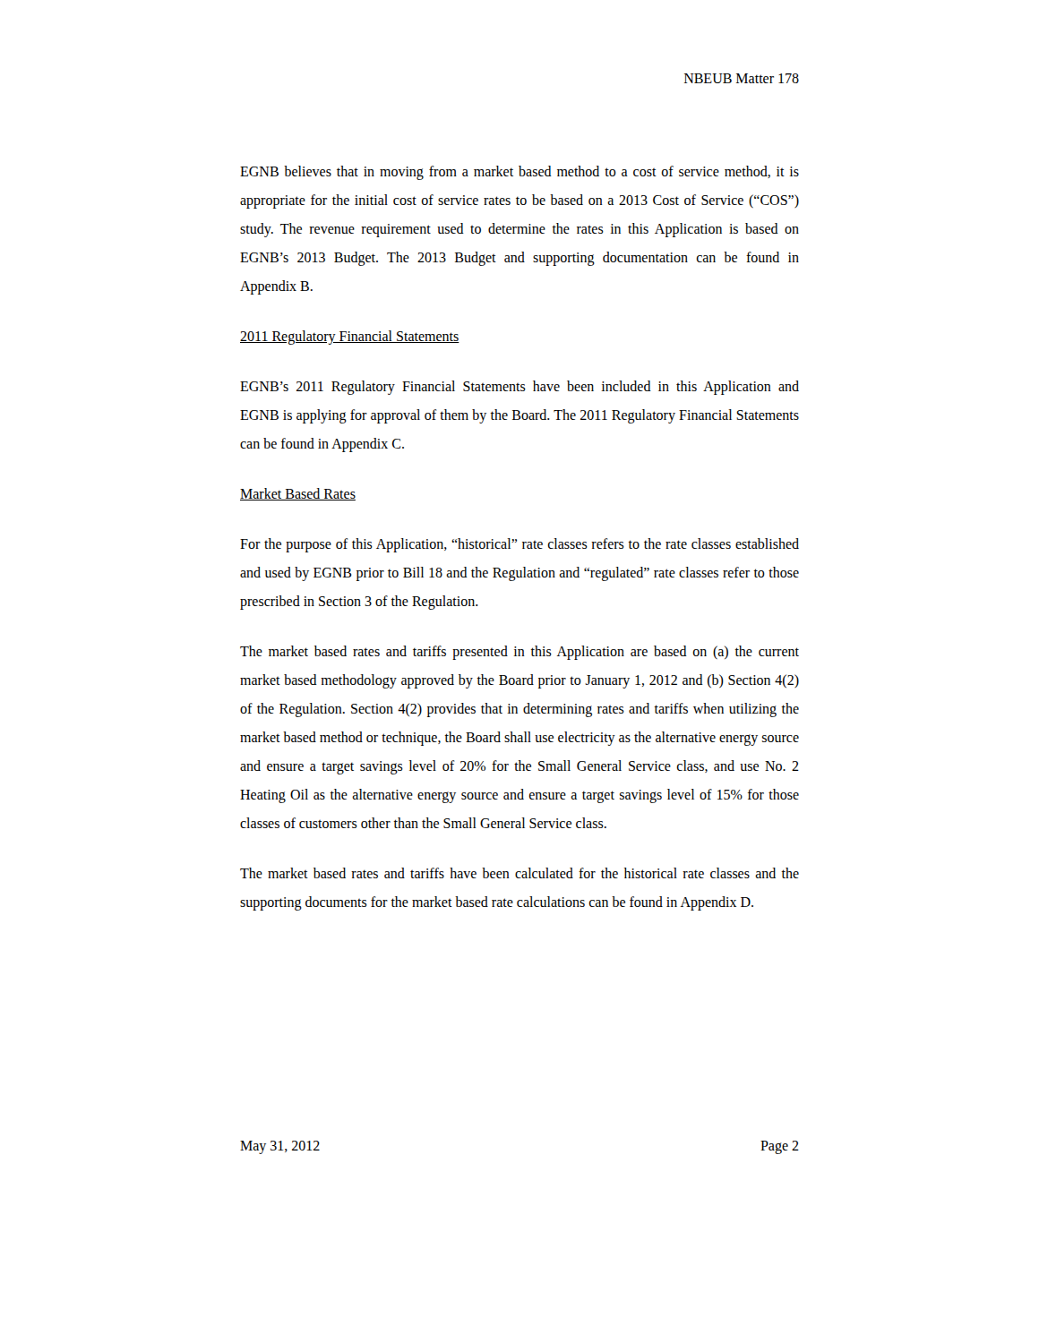NBEUB Matter 178
EGNB believes that in moving from a market based method to a cost of service method, it is appropriate for the initial cost of service rates to be based on a 2013 Cost of Service (“COS”) study. The revenue requirement used to determine the rates in this Application is based on EGNB’s 2013 Budget. The 2013 Budget and supporting documentation can be found in Appendix B.
2011 Regulatory Financial Statements
EGNB’s 2011 Regulatory Financial Statements have been included in this Application and EGNB is applying for approval of them by the Board. The 2011 Regulatory Financial Statements can be found in Appendix C.
Market Based Rates
For the purpose of this Application, “historical” rate classes refers to the rate classes established and used by EGNB prior to Bill 18 and the Regulation and “regulated” rate classes refer to those prescribed in Section 3 of the Regulation.
The market based rates and tariffs presented in this Application are based on (a) the current market based methodology approved by the Board prior to January 1, 2012 and (b) Section 4(2) of the Regulation. Section 4(2) provides that in determining rates and tariffs when utilizing the market based method or technique, the Board shall use electricity as the alternative energy source and ensure a target savings level of 20% for the Small General Service class, and use No. 2 Heating Oil as the alternative energy source and ensure a target savings level of 15% for those classes of customers other than the Small General Service class.
The market based rates and tariffs have been calculated for the historical rate classes and the supporting documents for the market based rate calculations can be found in Appendix D.
May 31, 2012 Page 2